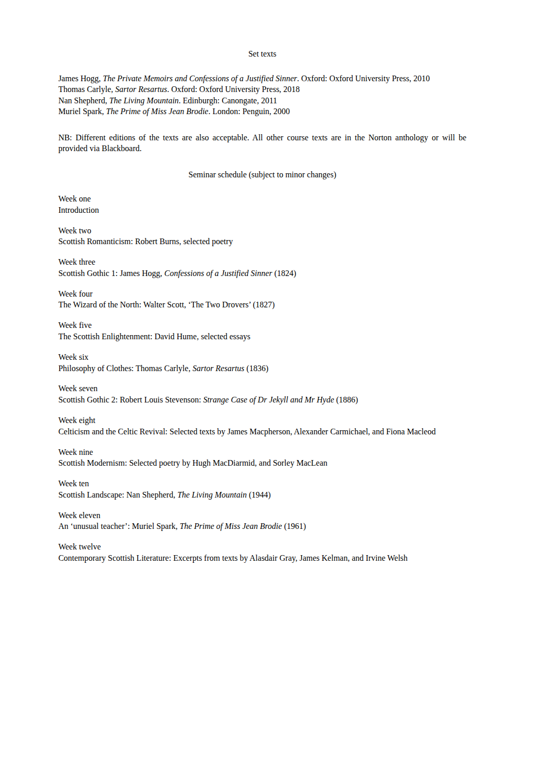Set texts
James Hogg, The Private Memoirs and Confessions of a Justified Sinner. Oxford: Oxford University Press, 2010
Thomas Carlyle, Sartor Resartus. Oxford: Oxford University Press, 2018
Nan Shepherd, The Living Mountain. Edinburgh: Canongate, 2011
Muriel Spark, The Prime of Miss Jean Brodie. London: Penguin, 2000
NB: Different editions of the texts are also acceptable. All other course texts are in the Norton anthology or will be provided via Blackboard.
Seminar schedule (subject to minor changes)
Week one Introduction
Week two Scottish Romanticism: Robert Burns, selected poetry
Week three Scottish Gothic 1: James Hogg, Confessions of a Justified Sinner (1824)
Week four The Wizard of the North: Walter Scott, ‘The Two Drovers’ (1827)
Week five The Scottish Enlightenment: David Hume, selected essays
Week six Philosophy of Clothes: Thomas Carlyle, Sartor Resartus (1836)
Week seven Scottish Gothic 2: Robert Louis Stevenson: Strange Case of Dr Jekyll and Mr Hyde (1886)
Week eight Celticism and the Celtic Revival: Selected texts by James Macpherson, Alexander Carmichael, and Fiona Macleod
Week nine Scottish Modernism: Selected poetry by Hugh MacDiarmid, and Sorley MacLean
Week ten Scottish Landscape: Nan Shepherd, The Living Mountain (1944)
Week eleven An ‘unusual teacher’: Muriel Spark, The Prime of Miss Jean Brodie (1961)
Week twelve Contemporary Scottish Literature: Excerpts from texts by Alasdair Gray, James Kelman, and Irvine Welsh